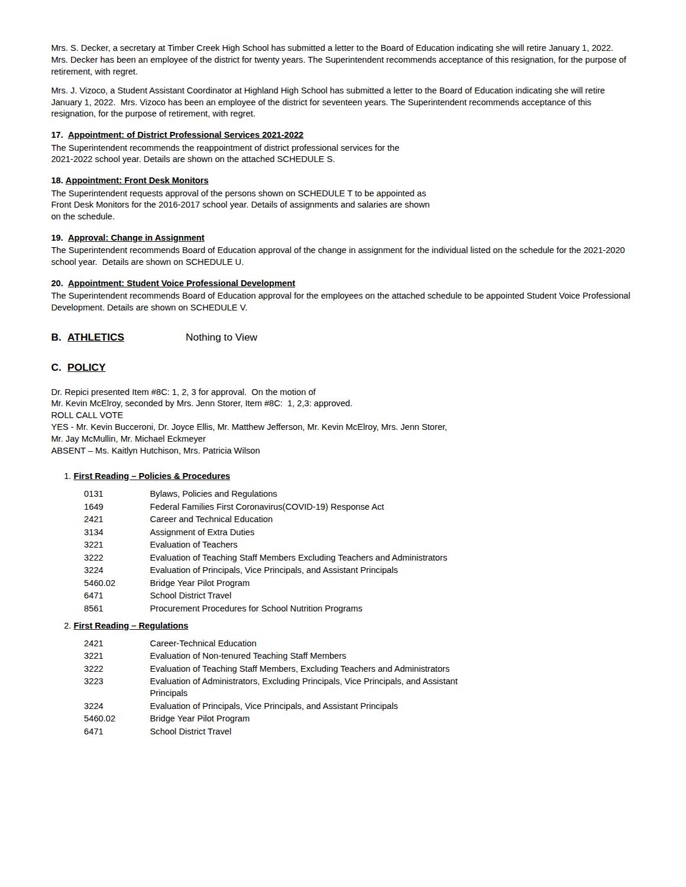Mrs. S. Decker, a secretary at Timber Creek High School has submitted a letter to the Board of Education indicating she will retire January 1, 2022. Mrs. Decker has been an employee of the district for twenty years. The Superintendent recommends acceptance of this resignation, for the purpose of retirement, with regret.
Mrs. J. Vizoco, a Student Assistant Coordinator at Highland High School has submitted a letter to the Board of Education indicating she will retire January 1, 2022. Mrs. Vizoco has been an employee of the district for seventeen years. The Superintendent recommends acceptance of this resignation, for the purpose of retirement, with regret.
17. Appointment: of District Professional Services 2021-2022
The Superintendent recommends the reappointment of district professional services for the
2021-2022 school year. Details are shown on the attached SCHEDULE S.
18. Appointment: Front Desk Monitors
The Superintendent requests approval of the persons shown on SCHEDULE T to be appointed as
Front Desk Monitors for the 2016-2017 school year. Details of assignments and salaries are shown
on the schedule.
19. Approval: Change in Assignment
The Superintendent recommends Board of Education approval of the change in assignment for the individual listed on the schedule for the 2021-2020 school year. Details are shown on SCHEDULE U.
20. Appointment: Student Voice Professional Development
The Superintendent recommends Board of Education approval for the employees on the attached schedule to be appointed Student Voice Professional Development. Details are shown on SCHEDULE V.
B. ATHLETICS Nothing to View
C. POLICY
Dr. Repici presented Item #8C: 1, 2, 3 for approval. On the motion of
Mr. Kevin McElroy, seconded by Mrs. Jenn Storer, Item #8C: 1, 2,3: approved.
ROLL CALL VOTE
YES - Mr. Kevin Bucceroni, Dr. Joyce Ellis, Mr. Matthew Jefferson, Mr. Kevin McElroy, Mrs. Jenn Storer,
Mr. Jay McMullin, Mr. Michael Eckmeyer
ABSENT – Ms. Kaitlyn Hutchison, Mrs. Patricia Wilson
First Reading – Policies & Procedures
| 0131 | Bylaws, Policies and Regulations |
| 1649 | Federal Families First Coronavirus(COVID-19) Response Act |
| 2421 | Career and Technical Education |
| 3134 | Assignment of Extra Duties |
| 3221 | Evaluation of Teachers |
| 3222 | Evaluation of Teaching Staff Members Excluding Teachers and Administrators |
| 3224 | Evaluation of Principals, Vice Principals, and Assistant Principals |
| 5460.02 | Bridge Year Pilot Program |
| 6471 | School District Travel |
| 8561 | Procurement Procedures for School Nutrition Programs |
First Reading – Regulations
| 2421 | Career-Technical Education |
| 3221 | Evaluation of Non-tenured Teaching Staff Members |
| 3222 | Evaluation of Teaching Staff Members, Excluding Teachers and Administrators |
| 3223 | Evaluation of Administrators, Excluding Principals, Vice Principals, and Assistant Principals |
| 3224 | Evaluation of Principals, Vice Principals, and Assistant Principals |
| 5460.02 | Bridge Year Pilot Program |
| 6471 | School District Travel |